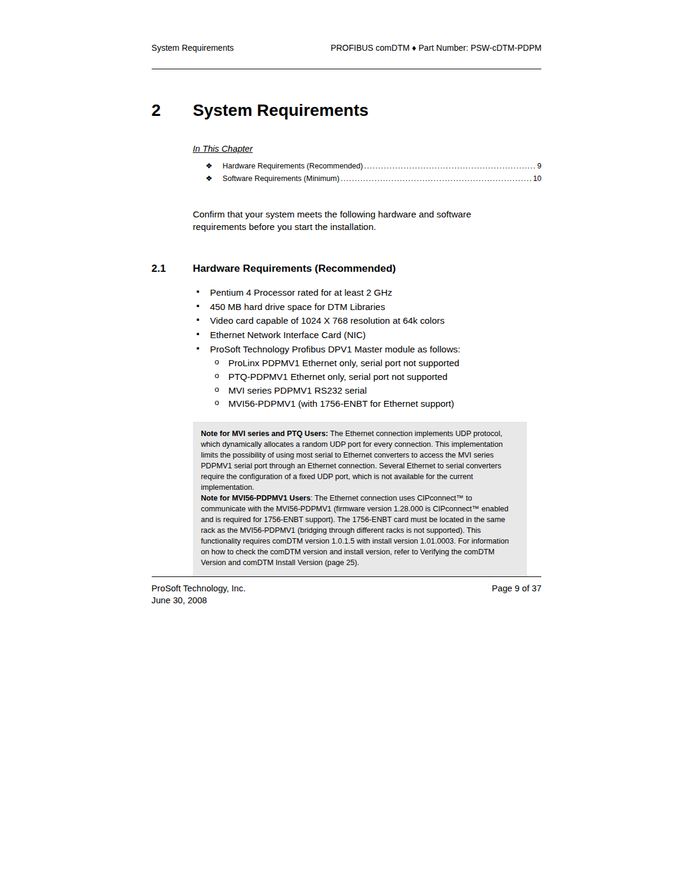System Requirements
PROFIBUS comDTM ♦ Part Number: PSW-cDTM-PDPM
2 System Requirements
In This Chapter
❖ Hardware Requirements (Recommended) .................................................................................................. 9
❖ Software Requirements (Minimum) .................................................................................................. 10
Confirm that your system meets the following hardware and software requirements before you start the installation.
2.1 Hardware Requirements (Recommended)
Pentium 4 Processor rated for at least 2 GHz
450 MB hard drive space for DTM Libraries
Video card capable of 1024 X 768 resolution at 64k colors
Ethernet Network Interface Card (NIC)
ProSoft Technology Profibus DPV1 Master module as follows:
ProLinx PDPMV1 Ethernet only, serial port not supported
PTQ-PDPMV1 Ethernet only, serial port not supported
MVI series PDPMV1 RS232 serial
MVI56-PDPMV1 (with 1756-ENBT for Ethernet support)
Note for MVI series and PTQ Users: The Ethernet connection implements UDP protocol, which dynamically allocates a random UDP port for every connection. This implementation limits the possibility of using most serial to Ethernet converters to access the MVI series PDPMV1 serial port through an Ethernet connection. Several Ethernet to serial converters require the configuration of a fixed UDP port, which is not available for the current implementation.
Note for MVI56-PDPMV1 Users: The Ethernet connection uses CIPconnect™ to communicate with the MVI56-PDPMV1 (firmware version 1.28.000 is CIPconnect™ enabled and is required for 1756-ENBT support). The 1756-ENBT card must be located in the same rack as the MVI56-PDPMV1 (bridging through different racks is not supported). This functionality requires comDTM version 1.0.1.5 with install version 1.01.0003. For information on how to check the comDTM version and install version, refer to Verifying the comDTM Version and comDTM Install Version (page 25).
ProSoft Technology, Inc.
June 30, 2008
Page 9 of 37